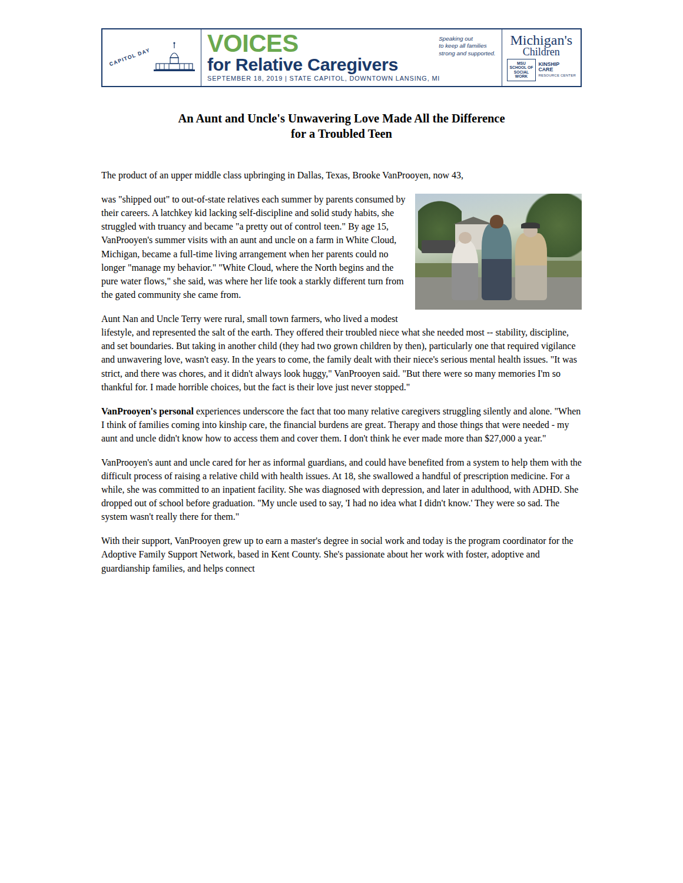CAPITOL DAY
Speaking out
to keep all families
strong and supported.
VOICES
for Relative Caregivers
SEPTEMBER 18, 2019 | STATE CAPITOL, DOWNTOWN LANSING, MI
Michigan'sChildren
MSU
SCHOOL OF
SOCIAL
WORK
KINSHIP
CARE
RESOURCE CENTER
An Aunt and Uncle's Unwavering Love Made All the Difference
for a Troubled Teen
The product of an upper middle class upbringing in Dallas, Texas, Brooke VanProoyen, now 43,
was "shipped out" to out-of-state relatives each summer by parents consumed by their careers. A latchkey kid lacking self-discipline and solid study habits, she struggled with truancy and became "a pretty out of control teen." By age 15, VanProoyen's summer visits with an aunt and uncle on a farm in White Cloud, Michigan, became a full-time living arrangement when her parents could no longer "manage my behavior." "White Cloud, where the North begins and the pure water flows," she said, was where her life took a starkly different turn from the gated community she came from.
Aunt Nan and Uncle Terry were rural, small town farmers, who lived a modest lifestyle, and represented the salt of the earth. They offered their troubled niece what she needed most -- stability, discipline, and set boundaries. But taking in another child (they had two grown children by then), particularly one that required vigilance and unwavering love, wasn't easy. In the years to come, the family dealt with their niece's serious mental health issues. "It was strict, and there was chores, and it didn't always look huggy," VanProoyen said. "But there were so many memories I'm so thankful for. I made horrible choices, but the fact is their love just never stopped."
VanProoyen's personal experiences underscore the fact that too many relative caregivers struggling silently and alone. "When I think of families coming into kinship care, the financial burdens are great. Therapy and those things that were needed - my aunt and uncle didn't know how to access them and cover them. I don't think he ever made more than $27,000 a year."
VanProoyen's aunt and uncle cared for her as informal guardians, and could have benefited from a system to help them with the difficult process of raising a relative child with health issues. At 18, she swallowed a handful of prescription medicine. For a while, she was committed to an inpatient facility. She was diagnosed with depression, and later in adulthood, with ADHD. She dropped out of school before graduation. "My uncle used to say, 'I had no idea what I didn't know.' They were so sad. The system wasn't really there for them."
With their support, VanProoyen grew up to earn a master's degree in social work and today is the program coordinator for the Adoptive Family Support Network, based in Kent County. She's passionate about her work with foster, adoptive and guardianship families, and helps connect